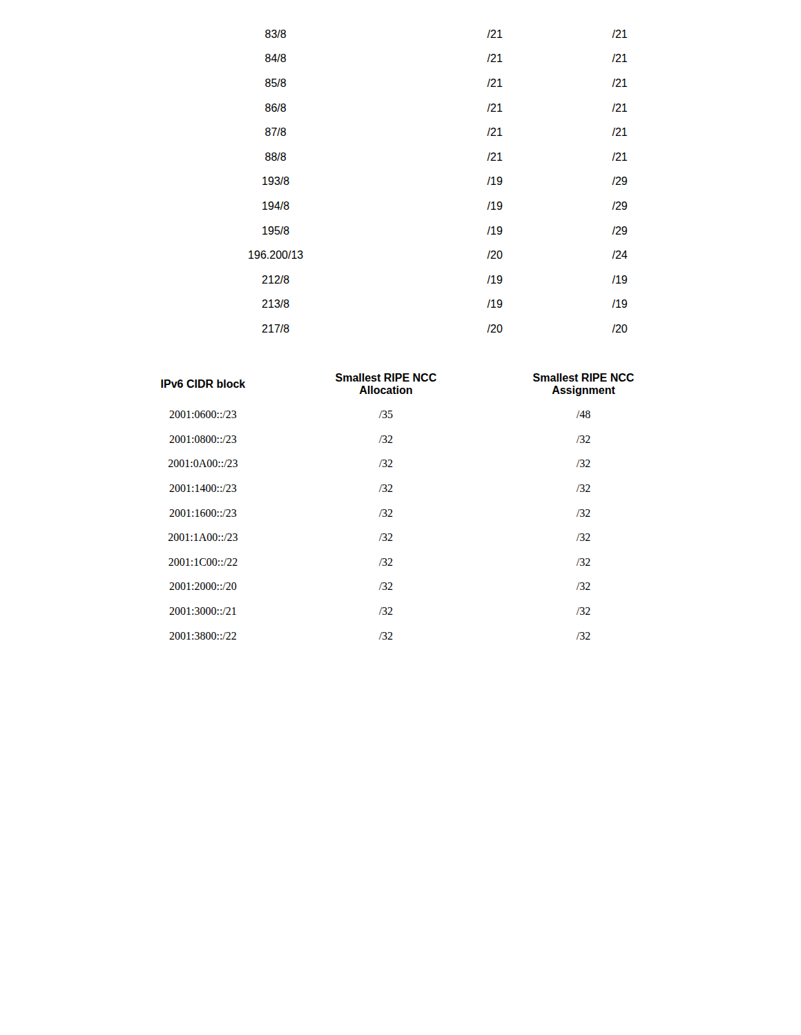| 83/8 | /21 | /21 |
| 84/8 | /21 | /21 |
| 85/8 | /21 | /21 |
| 86/8 | /21 | /21 |
| 87/8 | /21 | /21 |
| 88/8 | /21 | /21 |
| 193/8 | /19 | /29 |
| 194/8 | /19 | /29 |
| 195/8 | /19 | /29 |
| 196.200/13 | /20 | /24 |
| 212/8 | /19 | /19 |
| 213/8 | /19 | /19 |
| 217/8 | /20 | /20 |
| IPv6 CIDR block | Smallest RIPE NCC Allocation | Smallest RIPE NCC Assignment |
| --- | --- | --- |
| 2001:0600::/23 | /35 | /48 |
| 2001:0800::/23 | /32 | /32 |
| 2001:0A00::/23 | /32 | /32 |
| 2001:1400::/23 | /32 | /32 |
| 2001:1600::/23 | /32 | /32 |
| 2001:1A00::/23 | /32 | /32 |
| 2001:1C00::/22 | /32 | /32 |
| 2001:2000::/20 | /32 | /32 |
| 2001:3000::/21 | /32 | /32 |
| 2001:3800::/22 | /32 | /32 |